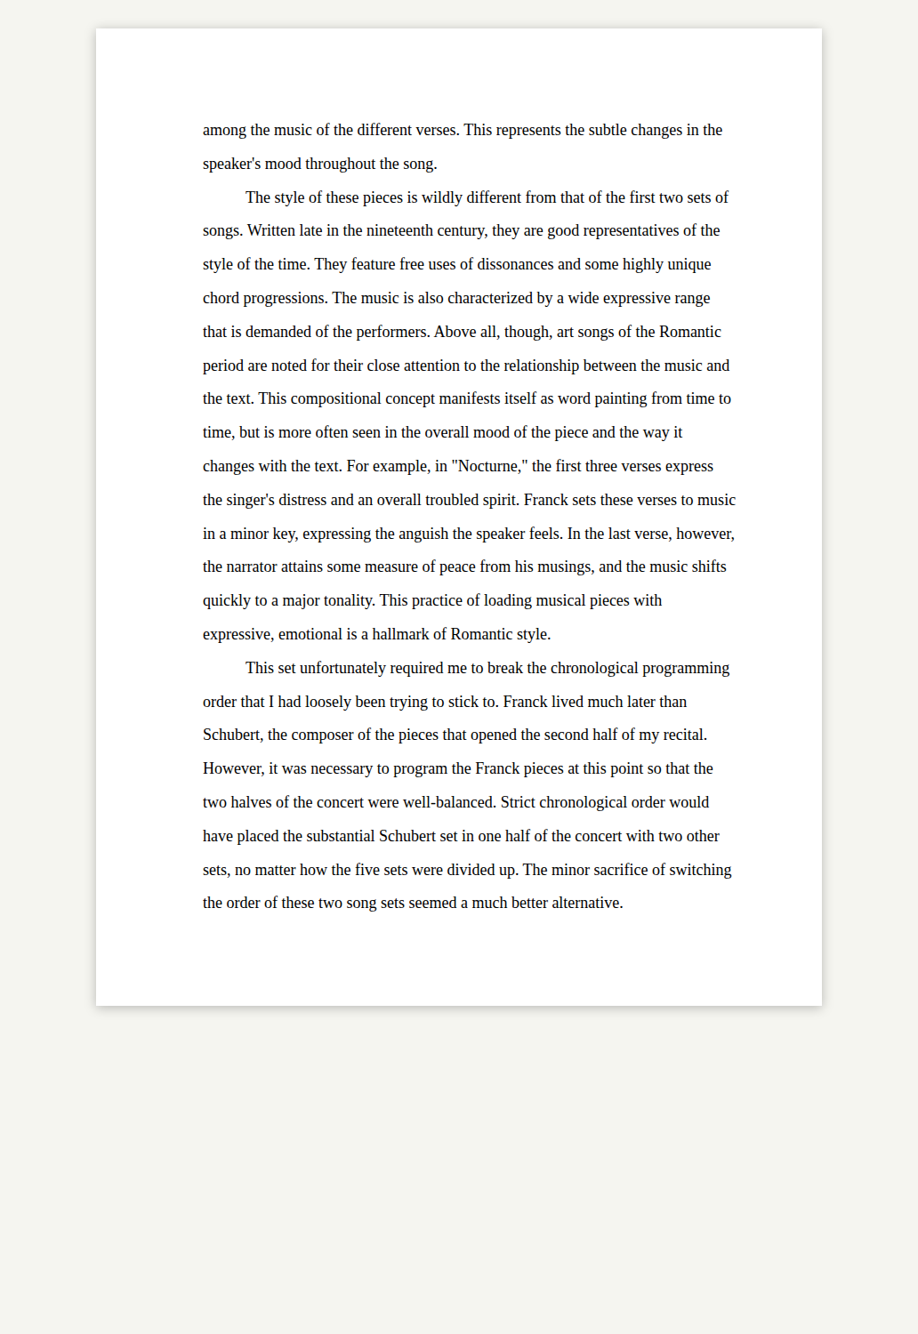among the music of the different verses. This represents the subtle changes in the speaker's mood throughout the song.
The style of these pieces is wildly different from that of the first two sets of songs. Written late in the nineteenth century, they are good representatives of the style of the time. They feature free uses of dissonances and some highly unique chord progressions. The music is also characterized by a wide expressive range that is demanded of the performers. Above all, though, art songs of the Romantic period are noted for their close attention to the relationship between the music and the text. This compositional concept manifests itself as word painting from time to time, but is more often seen in the overall mood of the piece and the way it changes with the text. For example, in "Nocturne," the first three verses express the singer's distress and an overall troubled spirit. Franck sets these verses to music in a minor key, expressing the anguish the speaker feels. In the last verse, however, the narrator attains some measure of peace from his musings, and the music shifts quickly to a major tonality. This practice of loading musical pieces with expressive, emotional is a hallmark of Romantic style.
This set unfortunately required me to break the chronological programming order that I had loosely been trying to stick to. Franck lived much later than Schubert, the composer of the pieces that opened the second half of my recital. However, it was necessary to program the Franck pieces at this point so that the two halves of the concert were well-balanced. Strict chronological order would have placed the substantial Schubert set in one half of the concert with two other sets, no matter how the five sets were divided up. The minor sacrifice of switching the order of these two song sets seemed a much better alternative.